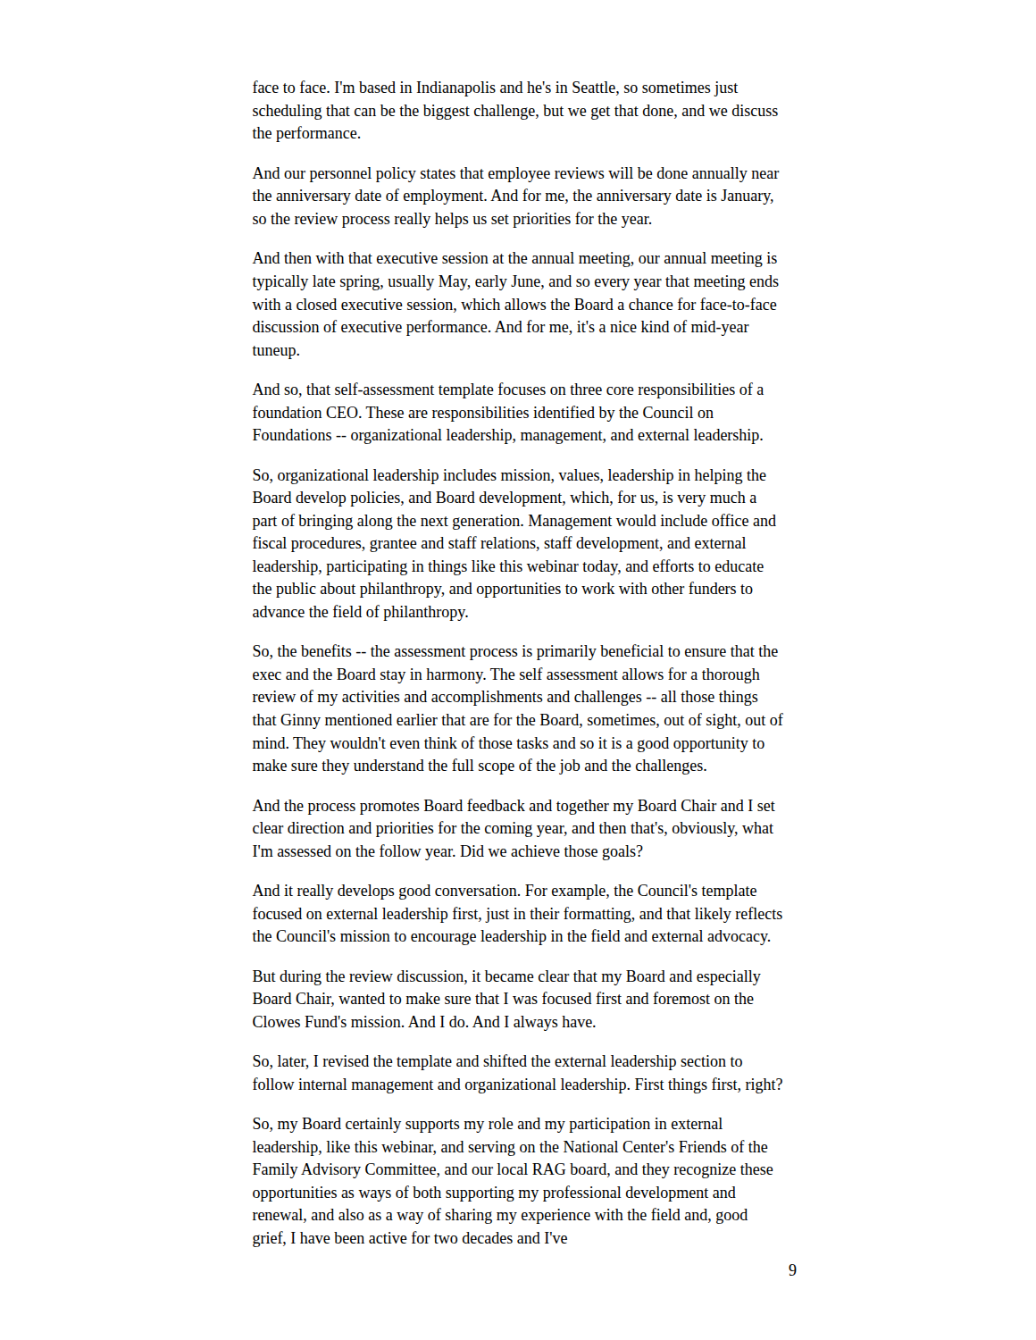face to face. I'm based in Indianapolis and he's in Seattle, so sometimes just scheduling that can be the biggest challenge, but we get that done, and we discuss the performance.
And our personnel policy states that employee reviews will be done annually near the anniversary date of employment. And for me, the anniversary date is January, so the review process really helps us set priorities for the year.
And then with that executive session at the annual meeting, our annual meeting is typically late spring, usually May, early June, and so every year that meeting ends with a closed executive session, which allows the Board a chance for face-to-face discussion of executive performance. And for me, it's a nice kind of mid-year tuneup.
And so, that self-assessment template focuses on three core responsibilities of a foundation CEO. These are responsibilities identified by the Council on Foundations -- organizational leadership, management, and external leadership.
So, organizational leadership includes mission, values, leadership in helping the Board develop policies, and Board development, which, for us, is very much a part of bringing along the next generation. Management would include office and fiscal procedures, grantee and staff relations, staff development, and external leadership, participating in things like this webinar today, and efforts to educate the public about philanthropy, and opportunities to work with other funders to advance the field of philanthropy.
So, the benefits -- the assessment process is primarily beneficial to ensure that the exec and the Board stay in harmony. The self assessment allows for a thorough review of my activities and accomplishments and challenges -- all those things that Ginny mentioned earlier that are for the Board, sometimes, out of sight, out of mind. They wouldn't even think of those tasks and so it is a good opportunity to make sure they understand the full scope of the job and the challenges.
And the process promotes Board feedback and together my Board Chair and I set clear direction and priorities for the coming year, and then that's, obviously, what I'm assessed on the follow year. Did we achieve those goals?
And it really develops good conversation. For example, the Council's template focused on external leadership first, just in their formatting, and that likely reflects the Council's mission to encourage leadership in the field and external advocacy.
But during the review discussion, it became clear that my Board and especially Board Chair, wanted to make sure that I was focused first and foremost on the Clowes Fund's mission. And I do. And I always have.
So, later, I revised the template and shifted the external leadership section to follow internal management and organizational leadership. First things first, right?
So, my Board certainly supports my role and my participation in external leadership, like this webinar, and serving on the National Center's Friends of the Family Advisory Committee, and our local RAG board, and they recognize these opportunities as ways of both supporting my professional development and renewal, and also as a way of sharing my experience with the field and, good grief, I have been active for two decades and I've
9